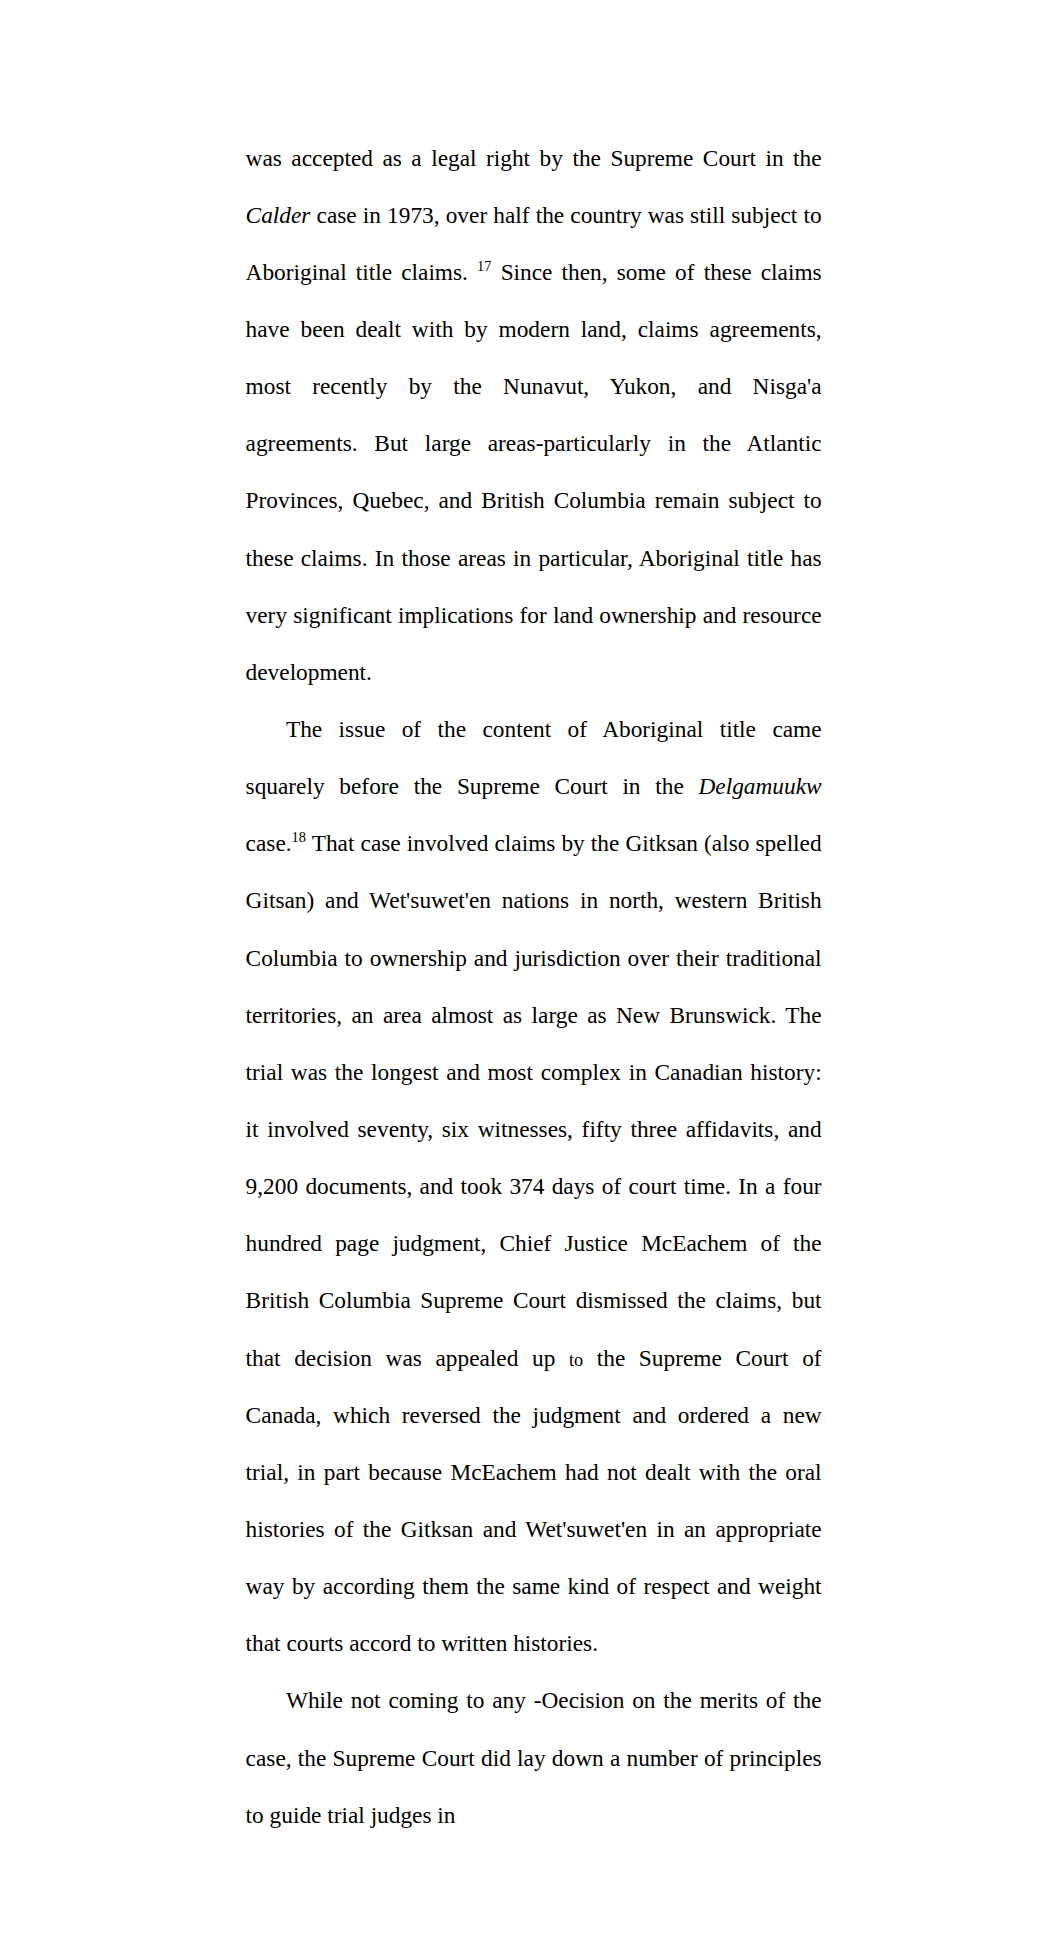was accepted as a legal right by the Supreme Court in the Calder case in 1973, over half the country was still subject to Aboriginal title claims. 17 Since then, some of these claims have been dealt with by modern land, claims agreements, most recently by the Nunavut, Yukon, and Nisga'a agreements. But large areas-particularly in the Atlantic Provinces, Quebec, and British Columbia remain subject to these claims. In those areas in particular, Aboriginal title has very significant implications for land ownership and resource development.
The issue of the content of Aboriginal title came squarely before the Supreme Court in the Delgamuukw case.18 That case involved claims by the Gitksan (also spelled Gitsan) and Wet'suwet'en nations in north, western British Columbia to ownership and jurisdiction over their traditional territories, an area almost as large as New Brunswick. The trial was the longest and most complex in Canadian history: it involved seventy, six witnesses, fifty three affidavits, and 9,200 documents, and took 374 days of court time. In a four hundred page judgment, Chief Justice McEachem of the British Columbia Supreme Court dismissed the claims, but that decision was appealed up to the Supreme Court of Canada, which reversed the judgment and ordered a new trial, in part because McEachem had not dealt with the oral histories of the Gitksan and Wet'suwet'en in an appropriate way by according them the same kind of respect and weight that courts accord to written histories.
While not coming to any -Oecision on the merits of the case, the Supreme Court did lay down a number of principles to guide trial judges in